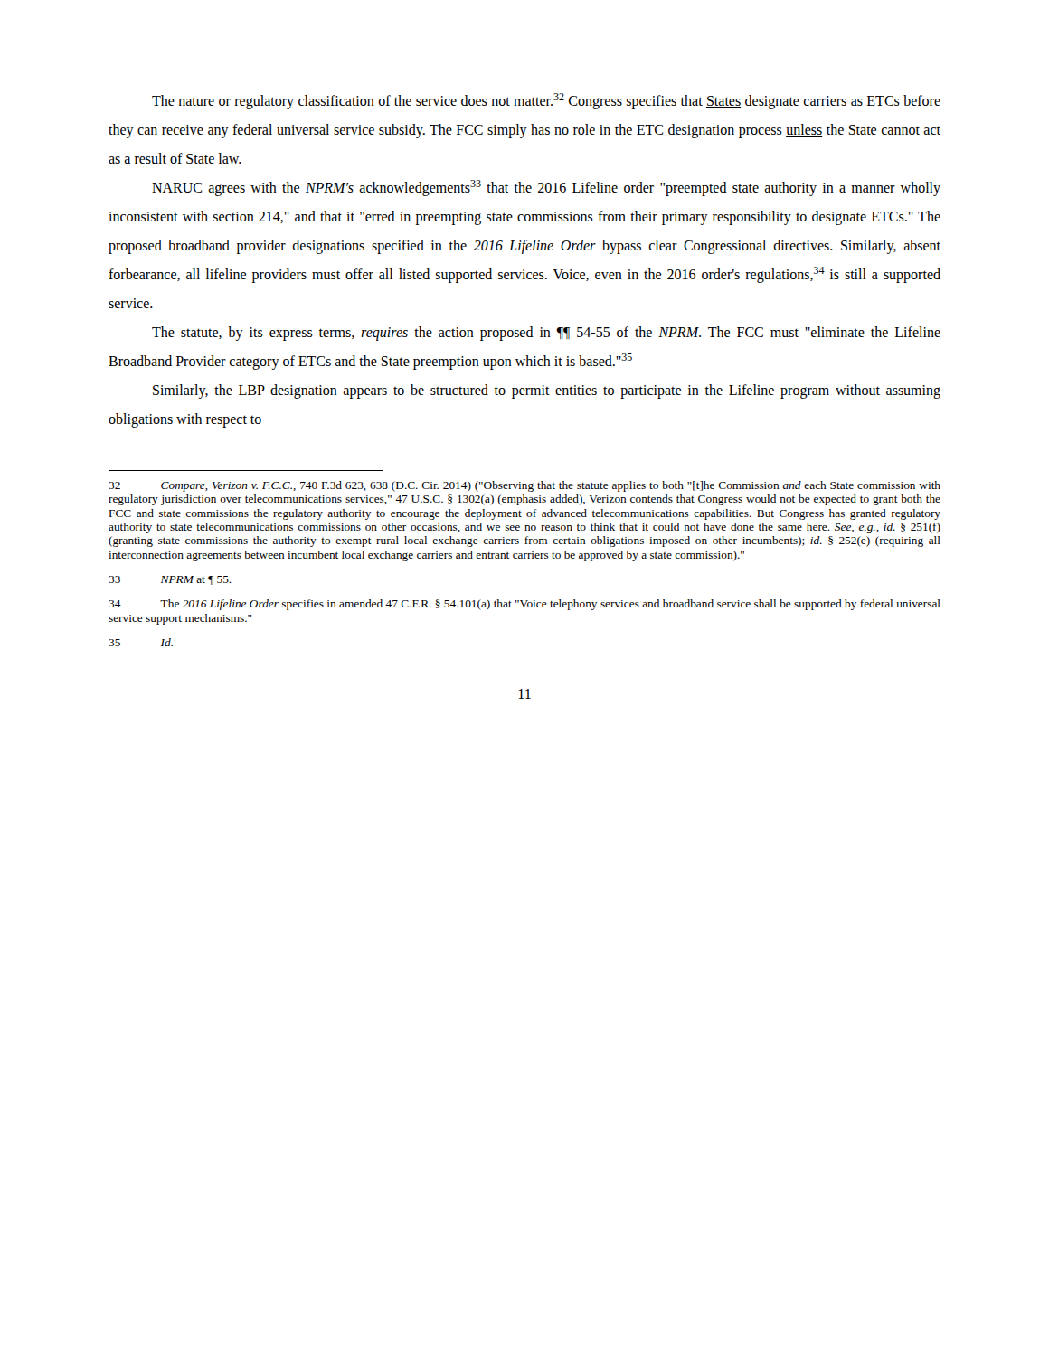The nature or regulatory classification of the service does not matter.32 Congress specifies that States designate carriers as ETCs before they can receive any federal universal service subsidy. The FCC simply has no role in the ETC designation process unless the State cannot act as a result of State law.
NARUC agrees with the NPRM's acknowledgements33 that the 2016 Lifeline order "preempted state authority in a manner wholly inconsistent with section 214," and that it "erred in preempting state commissions from their primary responsibility to designate ETCs." The proposed broadband provider designations specified in the 2016 Lifeline Order bypass clear Congressional directives. Similarly, absent forbearance, all lifeline providers must offer all listed supported services. Voice, even in the 2016 order's regulations,34 is still a supported service.
The statute, by its express terms, requires the action proposed in ¶¶ 54-55 of the NPRM. The FCC must "eliminate the Lifeline Broadband Provider category of ETCs and the State preemption upon which it is based."35
Similarly, the LBP designation appears to be structured to permit entities to participate in the Lifeline program without assuming obligations with respect to
32 Compare, Verizon v. F.C.C., 740 F.3d 623, 638 (D.C. Cir. 2014) ("Observing that the statute applies to both "[t]he Commission and each State commission with regulatory jurisdiction over telecommunications services," 47 U.S.C. § 1302(a) (emphasis added), Verizon contends that Congress would not be expected to grant both the FCC and state commissions the regulatory authority to encourage the deployment of advanced telecommunications capabilities. But Congress has granted regulatory authority to state telecommunications commissions on other occasions, and we see no reason to think that it could not have done the same here. See, e.g., id. § 251(f) (granting state commissions the authority to exempt rural local exchange carriers from certain obligations imposed on other incumbents); id. § 252(e) (requiring all interconnection agreements between incumbent local exchange carriers and entrant carriers to be approved by a state commission)."
33 NPRM at ¶ 55.
34 The 2016 Lifeline Order specifies in amended 47 C.F.R. § 54.101(a) that "Voice telephony services and broadband service shall be supported by federal universal service support mechanisms."
35 Id.
11